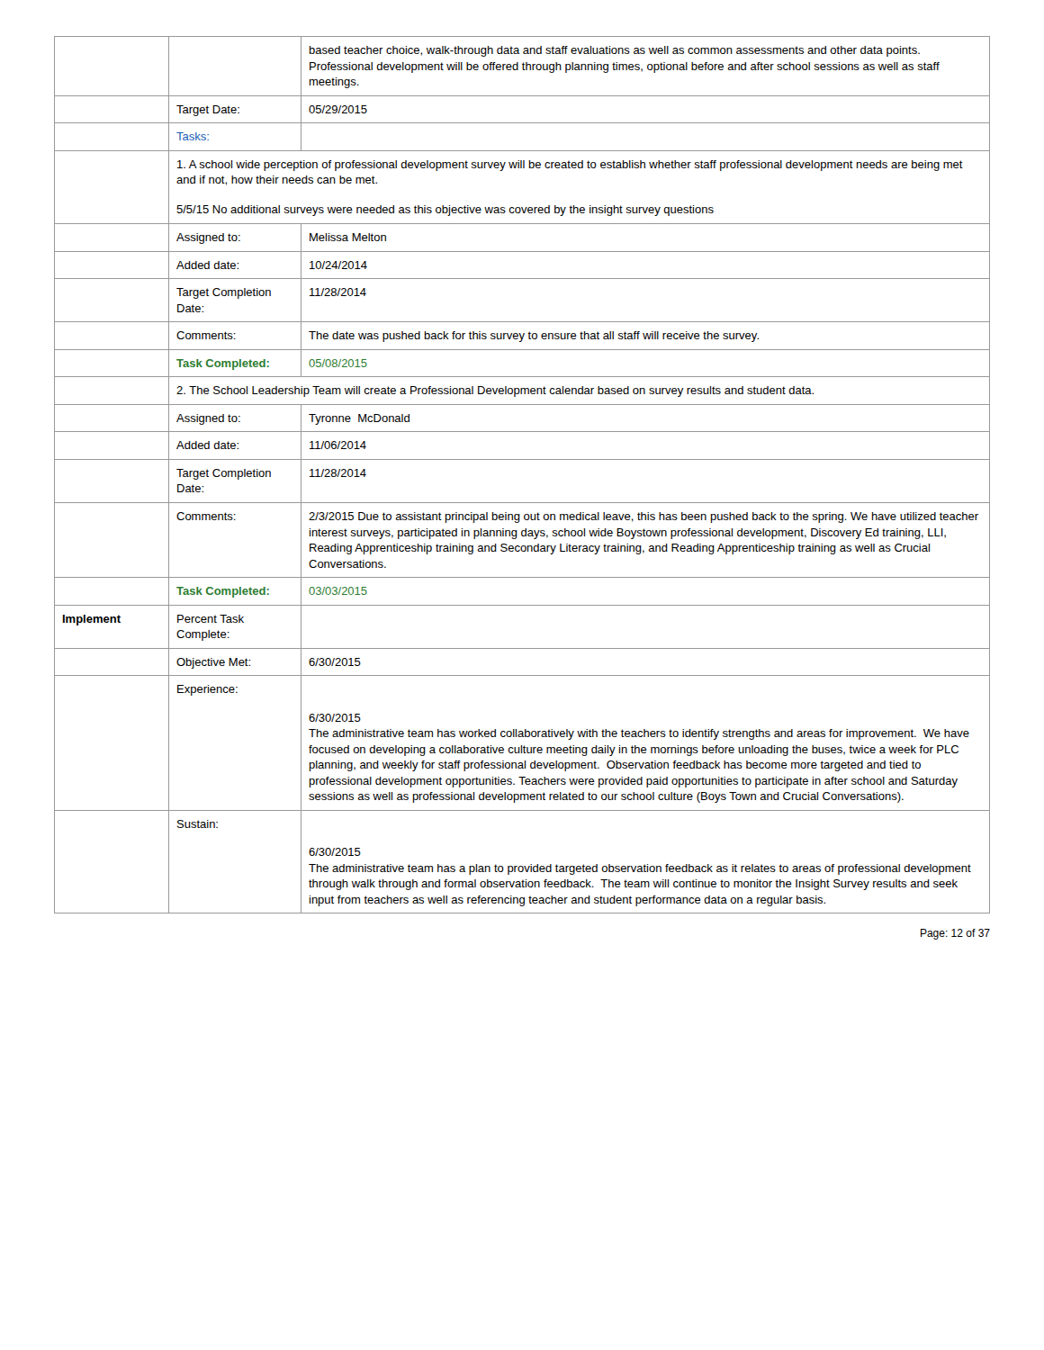| | | based teacher choice, walk-through data and staff evaluations as well as common assessments and other data points. Professional development will be offered through planning times, optional before and after school sessions as well as staff meetings. |
| | Target Date: | 05/29/2015 |
| | Tasks: | |
| | 1. A school wide perception of professional development survey will be created to establish whether staff professional development needs are being met and if not, how their needs can be met. 5/5/15 No additional surveys were needed as this objective was covered by the insight survey questions |
| | Assigned to: | Melissa Melton |
| | Added date: | 10/24/2014 |
| | Target Completion Date: | 11/28/2014 |
| | Comments: | The date was pushed back for this survey to ensure that all staff will receive the survey. |
| | Task Completed: | 05/08/2015 |
| | 2. The School Leadership Team will create a Professional Development calendar based on survey results and student data. |
| | Assigned to: | Tyronne McDonald |
| | Added date: | 11/06/2014 |
| | Target Completion Date: | 11/28/2014 |
| | Comments: | 2/3/2015 Due to assistant principal being out on medical leave, this has been pushed back to the spring. We have utilized teacher interest surveys, participated in planning days, school wide Boystown professional development, Discovery Ed training, LLI, Reading Apprenticeship training and Secondary Literacy training, and Reading Apprenticeship training as well as Crucial Conversations. |
| | Task Completed: | 03/03/2015 |
| Implement | Percent Task Complete: | |
| | Objective Met: | 6/30/2015 |
| | Experience: | 6/30/2015 The administrative team has worked collaboratively with the teachers to identify strengths and areas for improvement. We have focused on developing a collaborative culture meeting daily in the mornings before unloading the buses, twice a week for PLC planning, and weekly for staff professional development. Observation feedback has become more targeted and tied to professional development opportunities. Teachers were provided paid opportunities to participate in after school and Saturday sessions as well as professional development related to our school culture (Boys Town and Crucial Conversations). |
| | Sustain: | 6/30/2015 The administrative team has a plan to provided targeted observation feedback as it relates to areas of professional development through walk through and formal observation feedback. The team will continue to monitor the Insight Survey results and seek input from teachers as well as referencing teacher and student performance data on a regular basis. |
Page: 12 of 37